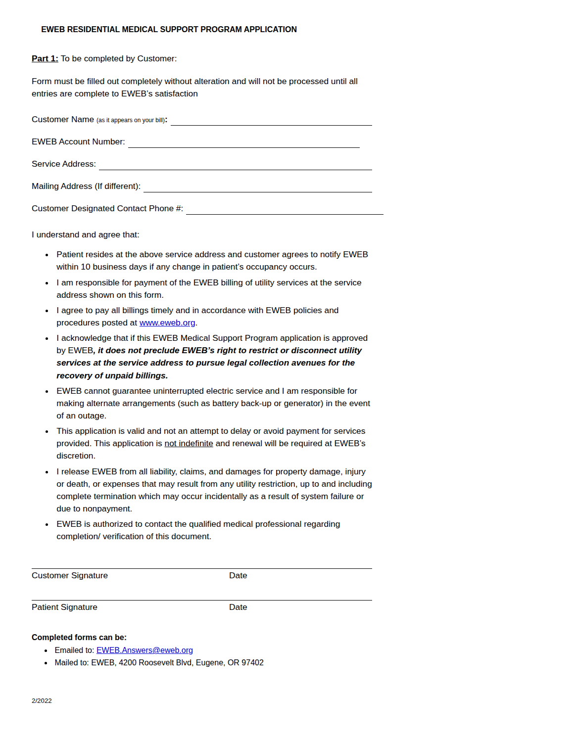EWEB RESIDENTIAL MEDICAL SUPPORT PROGRAM APPLICATION
Part 1: To be completed by Customer:
Form must be filled out completely without alteration and will not be processed until all entries are complete to EWEB’s satisfaction
Customer Name (as it appears on your bill):
EWEB Account Number:
Service Address:
Mailing Address (If different):
Customer Designated Contact Phone #:
I understand and agree that:
Patient resides at the above service address and customer agrees to notify EWEB within 10 business days if any change in patient’s occupancy occurs.
I am responsible for payment of the EWEB billing of utility services at the service address shown on this form.
I agree to pay all billings timely and in accordance with EWEB policies and procedures posted at www.eweb.org.
I acknowledge that if this EWEB Medical Support Program application is approved by EWEB, it does not preclude EWEB’s right to restrict or disconnect utility services at the service address to pursue legal collection avenues for the recovery of unpaid billings.
EWEB cannot guarantee uninterrupted electric service and I am responsible for making alternate arrangements (such as battery back-up or generator) in the event of an outage.
This application is valid and not an attempt to delay or avoid payment for services provided. This application is not indefinite and renewal will be required at EWEB’s discretion.
I release EWEB from all liability, claims, and damages for property damage, injury or death, or expenses that may result from any utility restriction, up to and including complete termination which may occur incidentally as a result of system failure or due to nonpayment.
EWEB is authorized to contact the qualified medical professional regarding completion/ verification of this document.
Customer Signature Date
Patient Signature Date
Completed forms can be:
Emailed to: EWEB.Answers@eweb.org
Mailed to: EWEB, 4200 Roosevelt Blvd, Eugene, OR 97402
2/2022